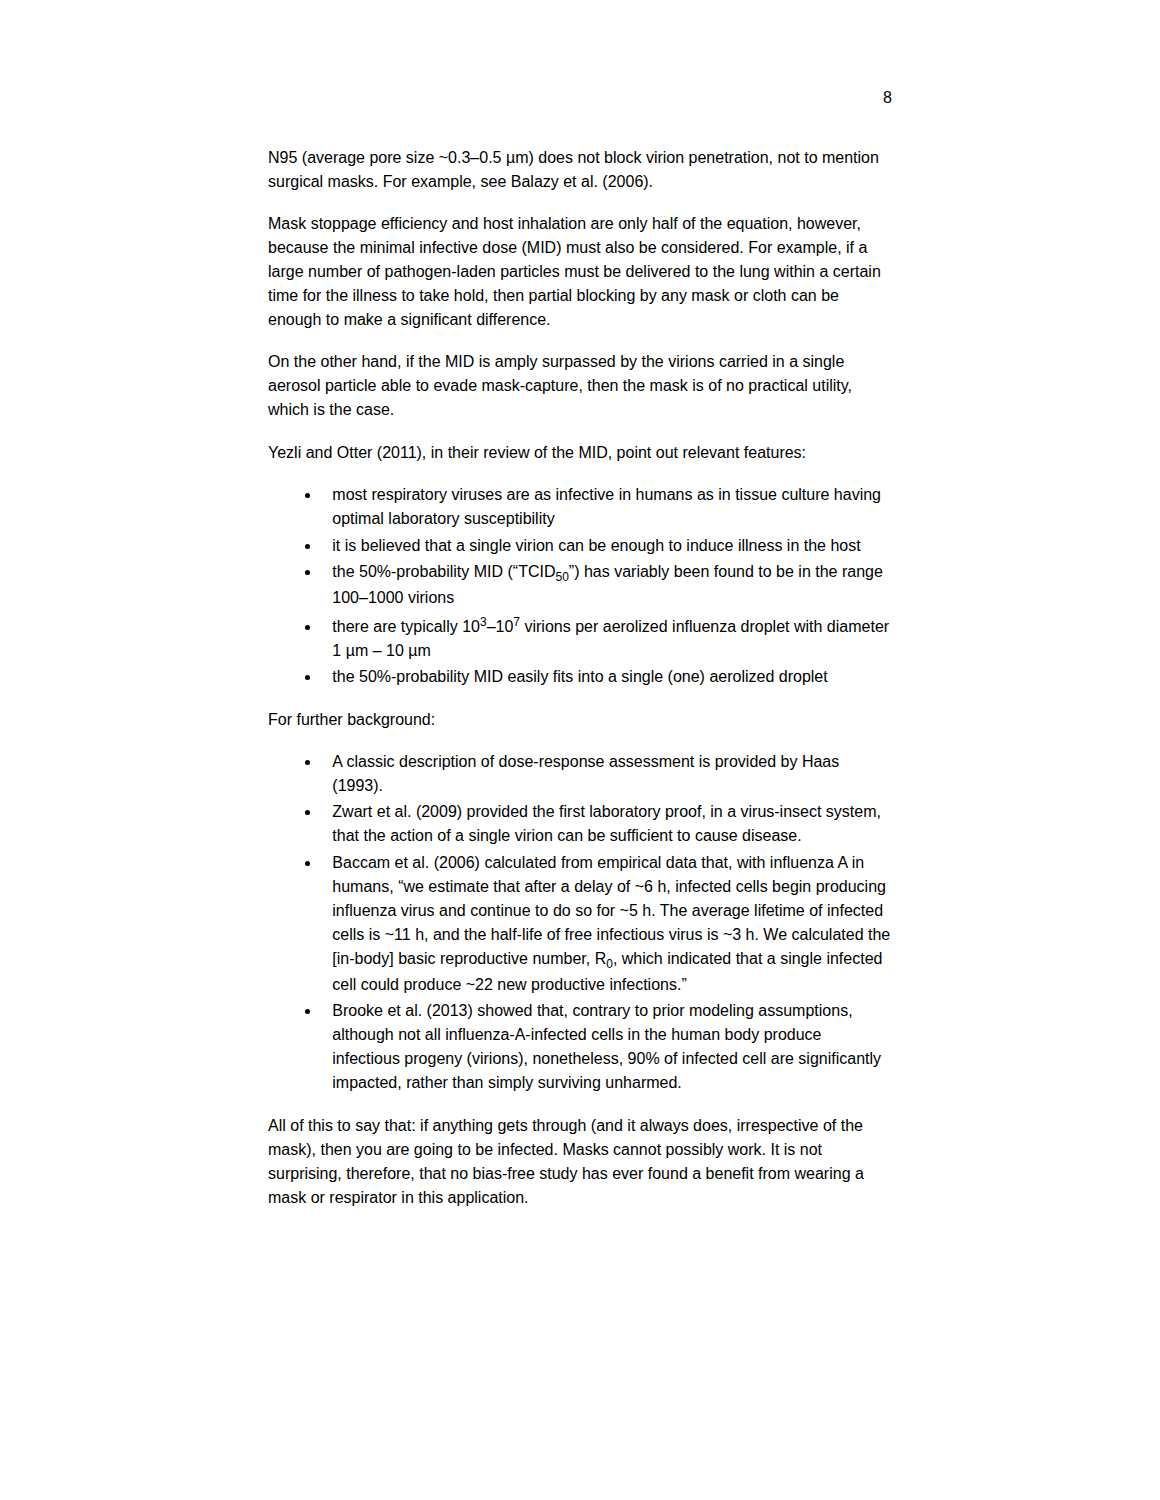8
N95 (average pore size ~0.3–0.5 µm) does not block virion penetration, not to mention surgical masks. For example, see Balazy et al. (2006).
Mask stoppage efficiency and host inhalation are only half of the equation, however, because the minimal infective dose (MID) must also be considered. For example, if a large number of pathogen-laden particles must be delivered to the lung within a certain time for the illness to take hold, then partial blocking by any mask or cloth can be enough to make a significant difference.
On the other hand, if the MID is amply surpassed by the virions carried in a single aerosol particle able to evade mask-capture, then the mask is of no practical utility, which is the case.
Yezli and Otter (2011), in their review of the MID, point out relevant features:
most respiratory viruses are as infective in humans as in tissue culture having optimal laboratory susceptibility
it is believed that a single virion can be enough to induce illness in the host
the 50%-probability MID (“TCID50”) has variably been found to be in the range 100–1000 virions
there are typically 103–107 virions per aerolized influenza droplet with diameter 1 µm – 10 µm
the 50%-probability MID easily fits into a single (one) aerolized droplet
For further background:
A classic description of dose-response assessment is provided by Haas (1993).
Zwart et al. (2009) provided the first laboratory proof, in a virus-insect system, that the action of a single virion can be sufficient to cause disease.
Baccam et al. (2006) calculated from empirical data that, with influenza A in humans, “we estimate that after a delay of ~6 h, infected cells begin producing influenza virus and continue to do so for ~5 h. The average lifetime of infected cells is ~11 h, and the half-life of free infectious virus is ~3 h. We calculated the [in-body] basic reproductive number, R0, which indicated that a single infected cell could produce ~22 new productive infections.”
Brooke et al. (2013) showed that, contrary to prior modeling assumptions, although not all influenza-A-infected cells in the human body produce infectious progeny (virions), nonetheless, 90% of infected cell are significantly impacted, rather than simply surviving unharmed.
All of this to say that: if anything gets through (and it always does, irrespective of the mask), then you are going to be infected. Masks cannot possibly work. It is not surprising, therefore, that no bias-free study has ever found a benefit from wearing a mask or respirator in this application.